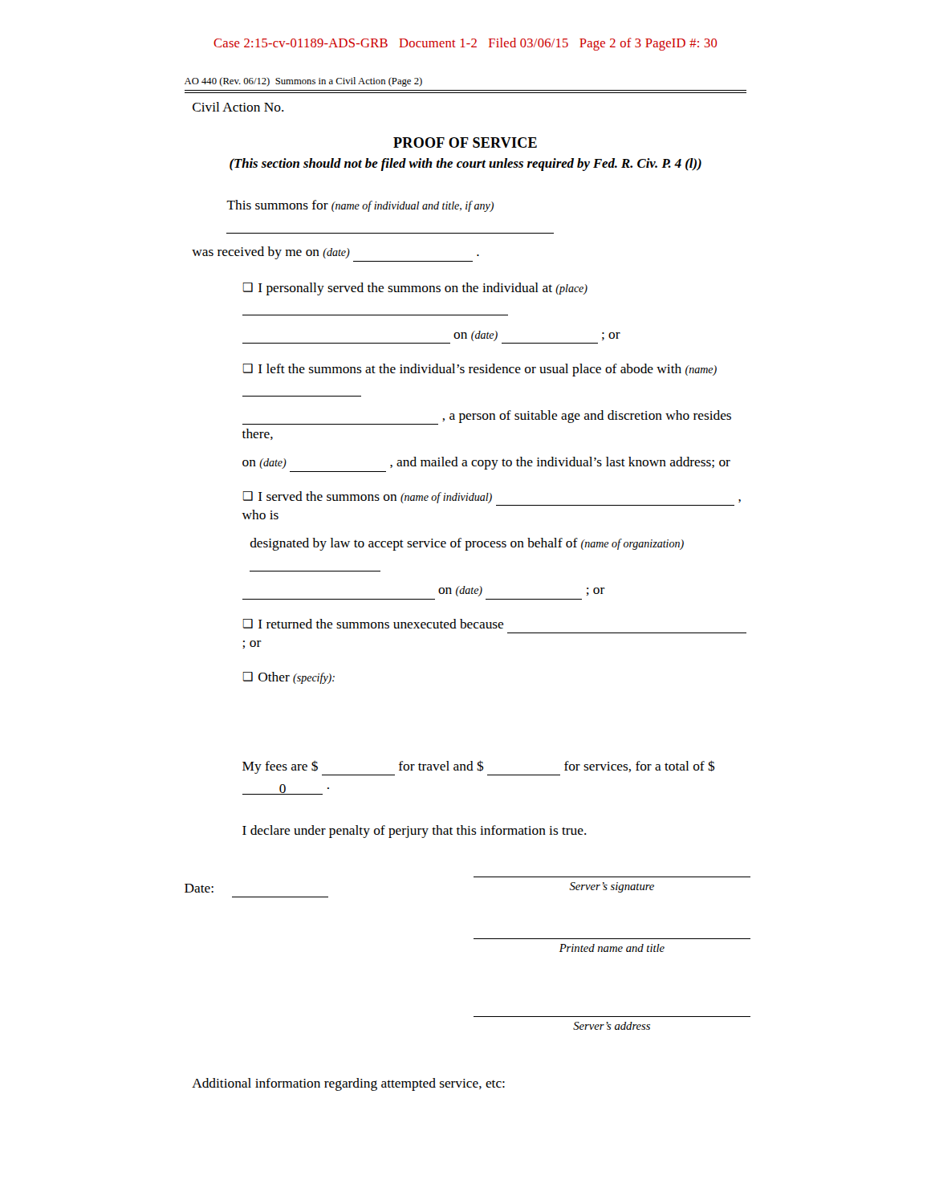Case 2:15-cv-01189-ADS-GRB Document 1-2 Filed 03/06/15 Page 2 of 3 PageID #: 30
AO 440 (Rev. 06/12) Summons in a Civil Action (Page 2)
Civil Action No.
PROOF OF SERVICE
(This section should not be filed with the court unless required by Fed. R. Civ. P. 4 (l))
This summons for (name of individual and title, if any)
was received by me on (date) .
❑ I personally served the summons on the individual at (place)
on (date) ; or
❑ I left the summons at the individual’s residence or usual place of abode with (name)
, a person of suitable age and discretion who resides there,
on (date) , and mailed a copy to the individual’s last known address; or
❑ I served the summons on (name of individual) , who is
designated by law to accept service of process on behalf of (name of organization)
on (date) ; or
❑ I returned the summons unexecuted because ; or
❑ Other (specify):
My fees are $ for travel and $ for services, for a total of $ 0 .
I declare under penalty of perjury that this information is true.
Date:
Server’s signature
Printed name and title
Server’s address
Additional information regarding attempted service, etc: